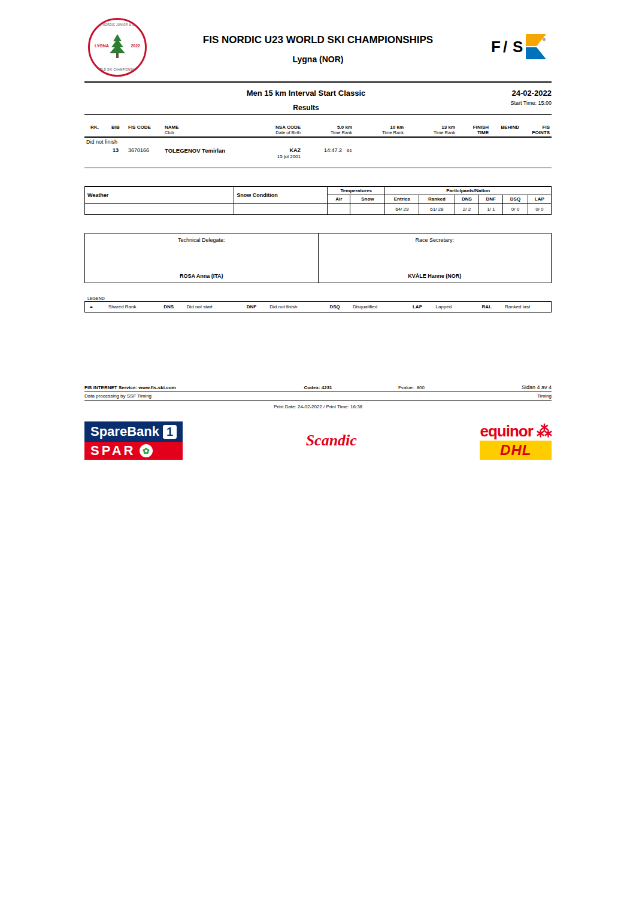FIS NORDIC JUNIOR & U23
LYGNA
2022
WORLD SKI CHAMPIONSHIPS
FIS NORDIC U23 WORLD SKI CHAMPIONSHIPS
Lygna (NOR)
F / S ®
Men 15 km Interval Start Classic
Results
24-02-2022
Start Time: 15:00
| RK. | BIB | FIS CODE | NAME Club | NSA CODE Date of Birth | 5.0 km Time Rank | 10 km Time Rank | 13 km Time Rank | FINISH TIME | BEHIND | FIS POINTS |
| --- | --- | --- | --- | --- | --- | --- | --- | --- | --- | --- |
| Did not finish |
| | 13 | 3670166 | TOLEGENOV Temirlan | KAZ 15 jul 2001 | 14:47.2 61 | | | | | |
| Weather | Snow Condition | Temperatures | Participants/Nation |
| --- | --- | --- | --- |
| Air | Snow | Entries | Ranked | DNS | DNF | DSQ | LAP |
| | | | | 64/ 29 | 61/ 28 | 2/ 2 | 1/ 1 | 0/ 0 | 0/ 0 |
| Technical Delegate: ROSA Anna (ITA) | Race Secretary: KVÅLE Hanne (NOR) |
LEGEND
| = | Shared Rank | DNS | Did not start | DNF | Did not finish | DSQ | Disqualified | LAP | Lapped | RAL | Ranked last |
FIS INTERNET Service: www.fis-ski.com
Codex: 4231
Fvalue: 800
Sidan 4 av 4
Data processing by SSF Timing
Timing
Print Date: 24-02-2022 / Print Time: 16:38
SpareBank 1
SPAR ✿
Scandic
equinor ⁂
DHL